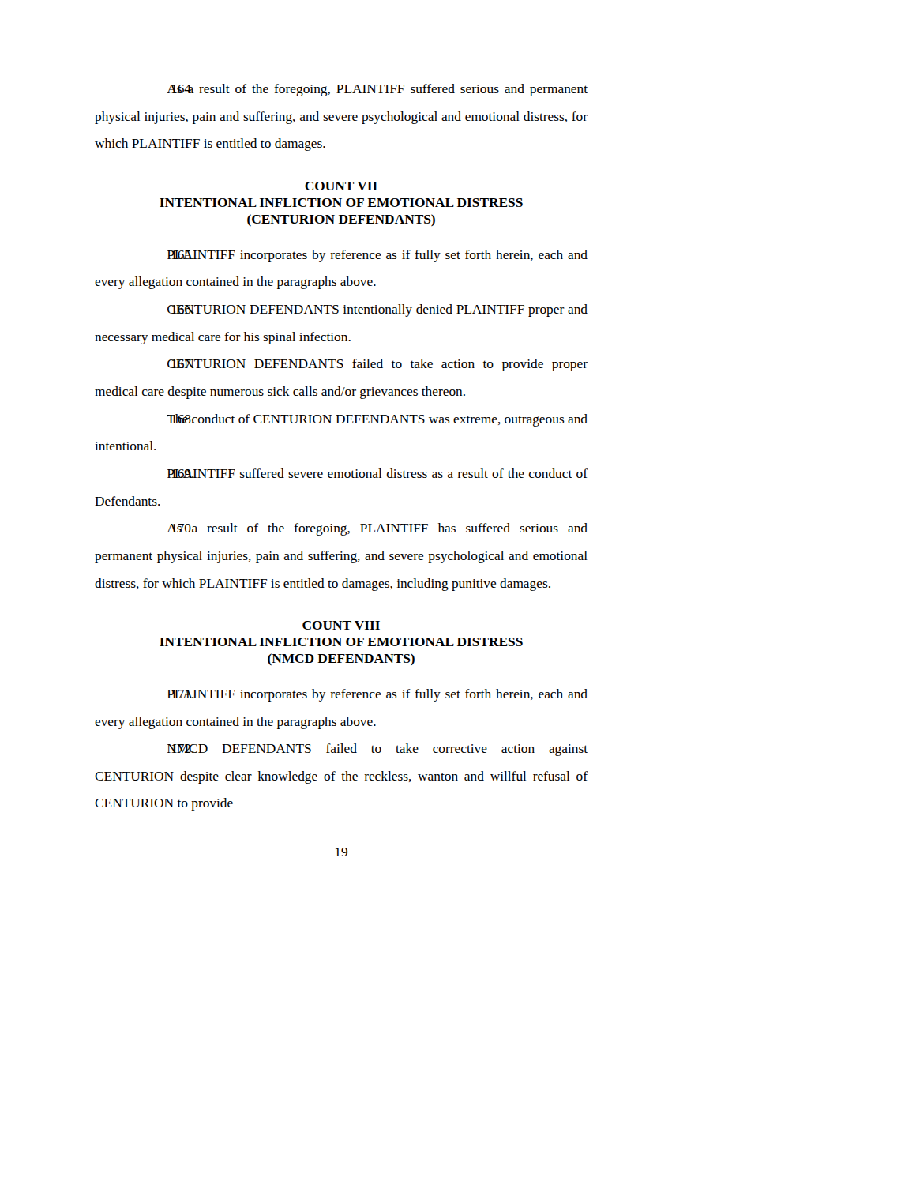164. As a result of the foregoing, PLAINTIFF suffered serious and permanent physical injuries, pain and suffering, and severe psychological and emotional distress, for which PLAINTIFF is entitled to damages.
COUNT VII INTENTIONAL INFLICTION OF EMOTIONAL DISTRESS (CENTURION DEFENDANTS)
165. PLAINTIFF incorporates by reference as if fully set forth herein, each and every allegation contained in the paragraphs above.
166. CENTURION DEFENDANTS intentionally denied PLAINTIFF proper and necessary medical care for his spinal infection.
167. CENTURION DEFENDANTS failed to take action to provide proper medical care despite numerous sick calls and/or grievances thereon.
168. The conduct of CENTURION DEFENDANTS was extreme, outrageous and intentional.
169. PLAINTIFF suffered severe emotional distress as a result of the conduct of Defendants.
170. As a result of the foregoing, PLAINTIFF has suffered serious and permanent physical injuries, pain and suffering, and severe psychological and emotional distress, for which PLAINTIFF is entitled to damages, including punitive damages.
COUNT VIII INTENTIONAL INFLICTION OF EMOTIONAL DISTRESS (NMCD DEFENDANTS)
171. PLAINTIFF incorporates by reference as if fully set forth herein, each and every allegation contained in the paragraphs above.
172. NMCD DEFENDANTS failed to take corrective action against CENTURION despite clear knowledge of the reckless, wanton and willful refusal of CENTURION to provide
19